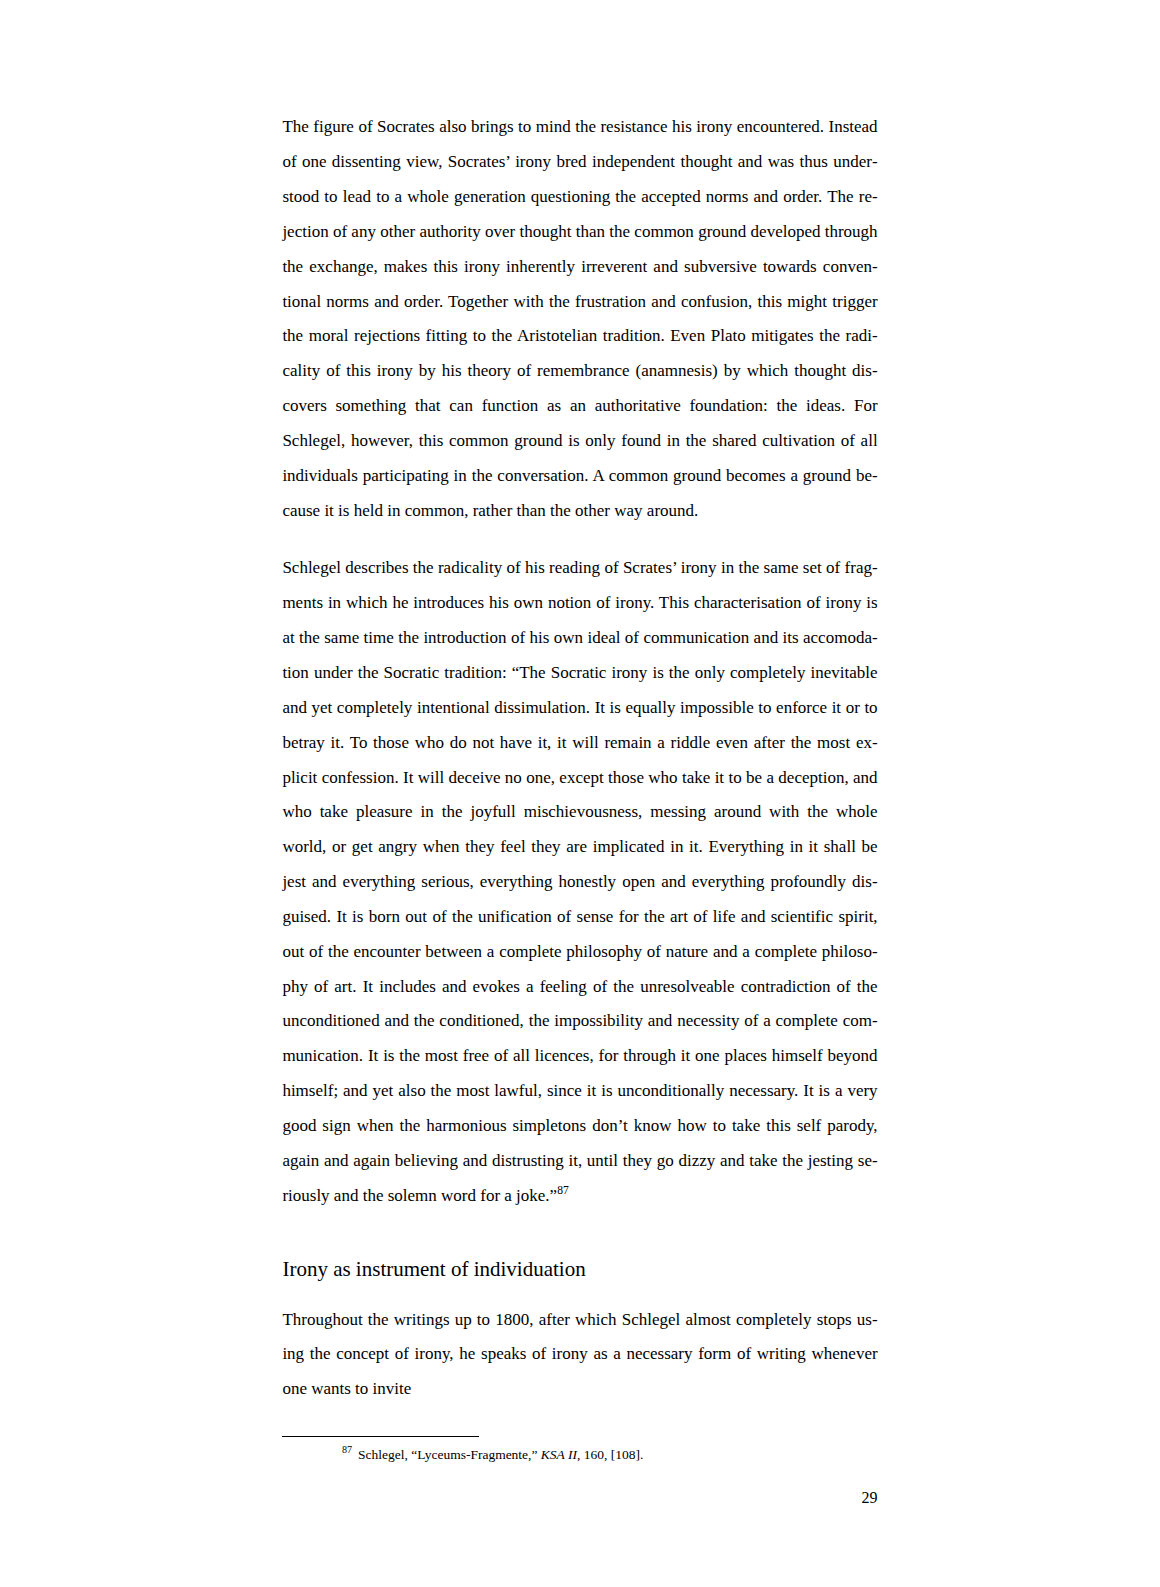The figure of Socrates also brings to mind the resistance his irony encountered. Instead of one dissenting view, Socrates’ irony bred independent thought and was thus understood to lead to a whole generation questioning the accepted norms and order. The rejection of any other authority over thought than the common ground developed through the exchange, makes this irony inherently irreverent and subversive towards conventional norms and order. Together with the frustration and confusion, this might trigger the moral rejections fitting to the Aristotelian tradition. Even Plato mitigates the radicality of this irony by his theory of remembrance (anamnesis) by which thought discovers something that can function as an authoritative foundation: the ideas. For Schlegel, however, this common ground is only found in the shared cultivation of all individuals participating in the conversation. A common ground becomes a ground because it is held in common, rather than the other way around.
Schlegel describes the radicality of his reading of Scrates’ irony in the same set of fragments in which he introduces his own notion of irony. This characterisation of irony is at the same time the introduction of his own ideal of communication and its accomodation under the Socratic tradition: “The Socratic irony is the only completely inevitable and yet completely intentional dissimulation. It is equally impossible to enforce it or to betray it. To those who do not have it, it will remain a riddle even after the most explicit confession. It will deceive no one, except those who take it to be a deception, and who take pleasure in the joyfull mischievousness, messing around with the whole world, or get angry when they feel they are implicated in it. Everything in it shall be jest and everything serious, everything honestly open and everything profoundly disguised. It is born out of the unification of sense for the art of life and scientific spirit, out of the encounter between a complete philosophy of nature and a complete philosophy of art. It includes and evokes a feeling of the unresolveable contradiction of the unconditioned and the conditioned, the impossibility and necessity of a complete communication. It is the most free of all licences, for through it one places himself beyond himself; and yet also the most lawful, since it is unconditionally necessary. It is a very good sign when the harmonious simpletons don’t know how to take this self parody, again and again believing and distrusting it, until they go dizzy and take the jesting seriously and the solemn word for a joke.”87
Irony as instrument of individuation
Throughout the writings up to 1800, after which Schlegel almost completely stops using the concept of irony, he speaks of irony as a necessary form of writing whenever one wants to invite
87 Schlegel, “Lyceums-Fragmente,” KSA II, 160, [108].
29